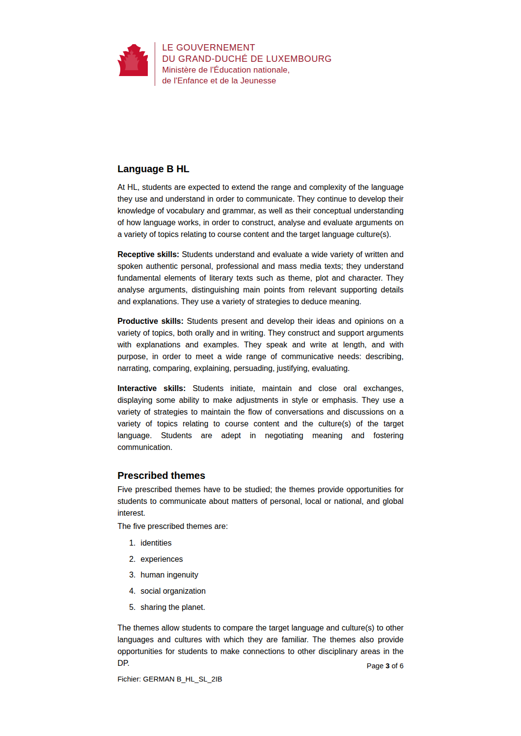LE GOUVERNEMENT
DU GRAND-DUCHÉ DE LUXEMBOURG
Ministère de l'Éducation nationale,
de l'Enfance et de la Jeunesse
Language B HL
At HL, students are expected to extend the range and complexity of the language they use and understand in order to communicate. They continue to develop their knowledge of vocabulary and grammar, as well as their conceptual understanding of how language works, in order to construct, analyse and evaluate arguments on a variety of topics relating to course content and the target language culture(s).
Receptive skills: Students understand and evaluate a wide variety of written and spoken authentic personal, professional and mass media texts; they understand fundamental elements of literary texts such as theme, plot and character. They analyse arguments, distinguishing main points from relevant supporting details and explanations. They use a variety of strategies to deduce meaning.
Productive skills: Students present and develop their ideas and opinions on a variety of topics, both orally and in writing. They construct and support arguments with explanations and examples. They speak and write at length, and with purpose, in order to meet a wide range of communicative needs: describing, narrating, comparing, explaining, persuading, justifying, evaluating.
Interactive skills: Students initiate, maintain and close oral exchanges, displaying some ability to make adjustments in style or emphasis. They use a variety of strategies to maintain the flow of conversations and discussions on a variety of topics relating to course content and the culture(s) of the target language. Students are adept in negotiating meaning and fostering communication.
Prescribed themes
Five prescribed themes have to be studied; the themes provide opportunities for students to communicate about matters of personal, local or national, and global interest.
The five prescribed themes are:
identities
experiences
human ingenuity
social organization
sharing the planet.
The themes allow students to compare the target language and culture(s) to other languages and cultures with which they are familiar. The themes also provide opportunities for students to make connections to other disciplinary areas in the DP.
Page 3 of 6
Fichier: GERMAN B_HL_SL_2IB